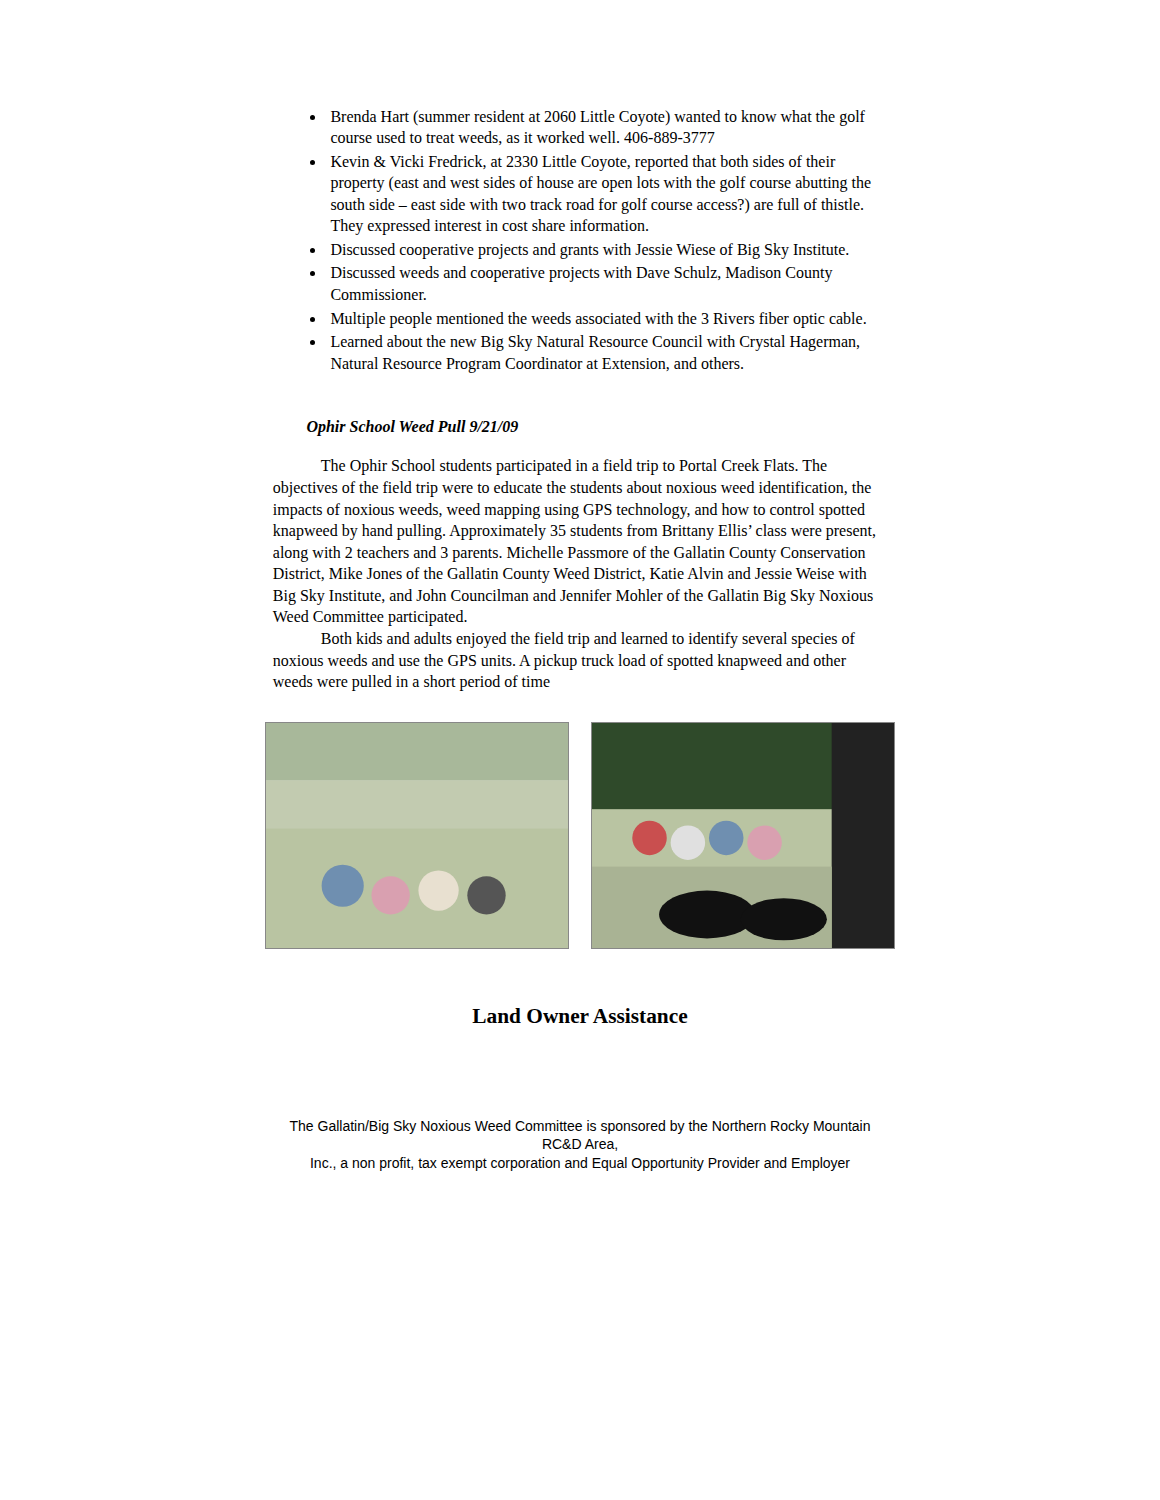Brenda Hart (summer resident at 2060 Little Coyote) wanted to know what the golf course used to treat weeds, as it worked well. 406-889-3777
Kevin & Vicki Fredrick, at 2330 Little Coyote, reported that both sides of their property (east and west sides of house are open lots with the golf course abutting the south side – east side with two track road for golf course access?) are full of thistle. They expressed interest in cost share information.
Discussed cooperative projects and grants with Jessie Wiese of Big Sky Institute.
Discussed weeds and cooperative projects with Dave Schulz, Madison County Commissioner.
Multiple people mentioned the weeds associated with the 3 Rivers fiber optic cable.
Learned about the new Big Sky Natural Resource Council with Crystal Hagerman, Natural Resource Program Coordinator at Extension, and others.
Ophir School Weed Pull 9/21/09
The Ophir School students participated in a field trip to Portal Creek Flats. The objectives of the field trip were to educate the students about noxious weed identification, the impacts of noxious weeds, weed mapping using GPS technology, and how to control spotted knapweed by hand pulling. Approximately 35 students from Brittany Ellis’ class were present, along with 2 teachers and 3 parents. Michelle Passmore of the Gallatin County Conservation District, Mike Jones of the Gallatin County Weed District, Katie Alvin and Jessie Weise with Big Sky Institute, and John Councilman and Jennifer Mohler of the Gallatin Big Sky Noxious Weed Committee participated.
Both kids and adults enjoyed the field trip and learned to identify several species of noxious weeds and use the GPS units. A pickup truck load of spotted knapweed and other weeds were pulled in a short period of time
Land Owner Assistance
The Gallatin/Big Sky Noxious Weed Committee is sponsored by the Northern Rocky Mountain RC&D Area,
Inc., a non profit, tax exempt corporation and Equal Opportunity Provider and Employer